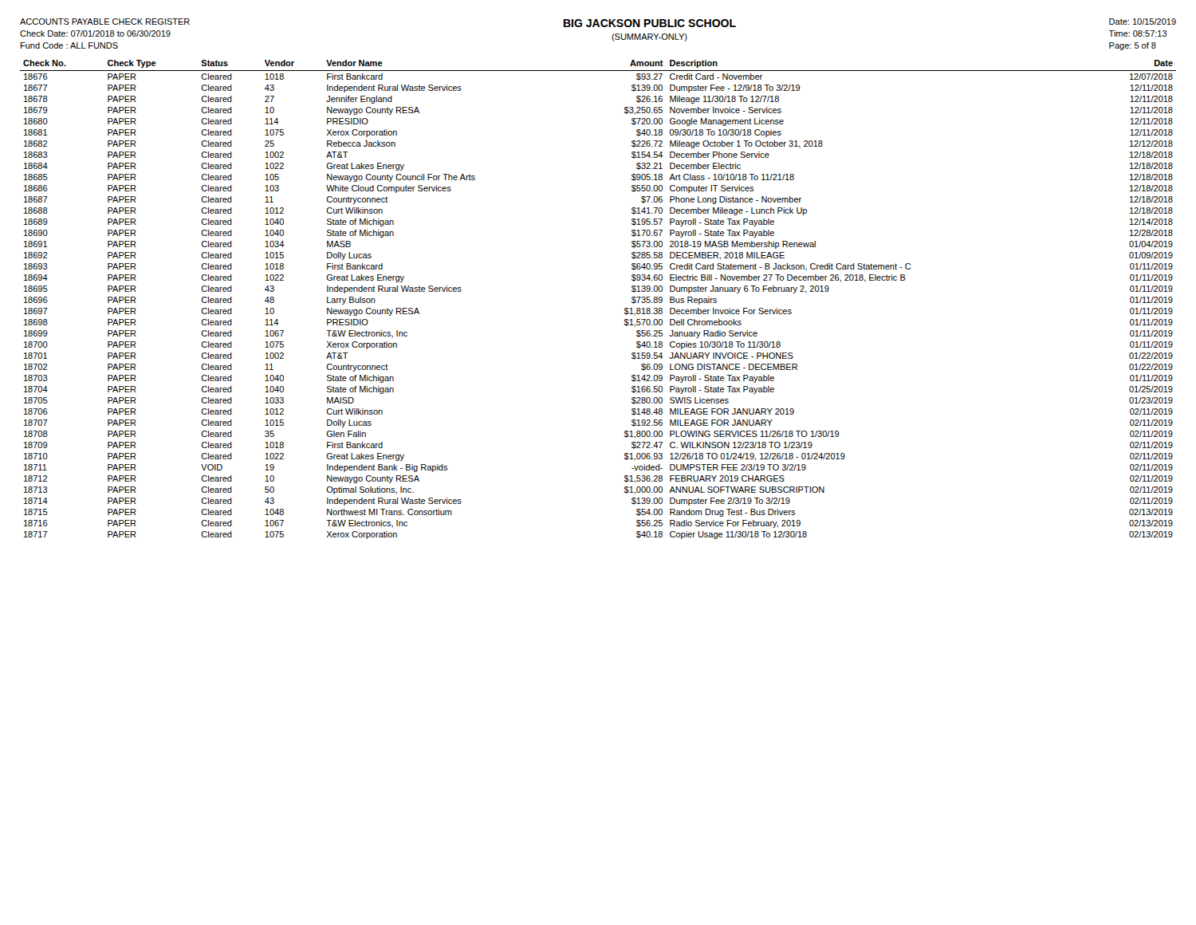ACCOUNTS PAYABLE CHECK REGISTER
Check Date: 07/01/2018 to 06/30/2019
Fund Code : ALL FUNDS
Date: 10/15/2019
Time: 08:57:13
Page: 5 of 8
BIG JACKSON PUBLIC SCHOOL
(SUMMARY-ONLY)
| Check No. | Check Type | Status | Vendor | Vendor Name | Amount | Description | Date |
| --- | --- | --- | --- | --- | --- | --- | --- |
| 18676 | PAPER | Cleared | 1018 | First Bankcard | $93.27 | Credit Card - November | 12/07/2018 |
| 18677 | PAPER | Cleared | 43 | Independent Rural Waste Services | $139.00 | Dumpster Fee - 12/9/18 To 3/2/19 | 12/11/2018 |
| 18678 | PAPER | Cleared | 27 | Jennifer England | $26.16 | Mileage 11/30/18 To 12/7/18 | 12/11/2018 |
| 18679 | PAPER | Cleared | 10 | Newaygo County RESA | $3,250.65 | November Invoice - Services | 12/11/2018 |
| 18680 | PAPER | Cleared | 114 | PRESIDIO | $720.00 | Google Management License | 12/11/2018 |
| 18681 | PAPER | Cleared | 1075 | Xerox Corporation | $40.18 | 09/30/18 To 10/30/18 Copies | 12/11/2018 |
| 18682 | PAPER | Cleared | 25 | Rebecca Jackson | $226.72 | Mileage October 1 To October 31, 2018 | 12/12/2018 |
| 18683 | PAPER | Cleared | 1002 | AT&T | $154.54 | December Phone Service | 12/18/2018 |
| 18684 | PAPER | Cleared | 1022 | Great Lakes Energy | $32.21 | December Electric | 12/18/2018 |
| 18685 | PAPER | Cleared | 105 | Newaygo County Council For The Arts | $905.18 | Art Class - 10/10/18 To 11/21/18 | 12/18/2018 |
| 18686 | PAPER | Cleared | 103 | White Cloud Computer Services | $550.00 | Computer IT Services | 12/18/2018 |
| 18687 | PAPER | Cleared | 11 | Countryconnect | $7.06 | Phone Long Distance - November | 12/18/2018 |
| 18688 | PAPER | Cleared | 1012 | Curt Wilkinson | $141.70 | December Mileage - Lunch Pick Up | 12/18/2018 |
| 18689 | PAPER | Cleared | 1040 | State of Michigan | $195.57 | Payroll - State Tax Payable | 12/14/2018 |
| 18690 | PAPER | Cleared | 1040 | State of Michigan | $170.67 | Payroll - State Tax Payable | 12/28/2018 |
| 18691 | PAPER | Cleared | 1034 | MASB | $573.00 | 2018-19 MASB Membership Renewal | 01/04/2019 |
| 18692 | PAPER | Cleared | 1015 | Dolly Lucas | $285.58 | DECEMBER, 2018 MILEAGE | 01/09/2019 |
| 18693 | PAPER | Cleared | 1018 | First Bankcard | $640.95 | Credit Card Statement - B Jackson, Credit Card Statement - C | 01/11/2019 |
| 18694 | PAPER | Cleared | 1022 | Great Lakes Energy | $934.60 | Electric Bill - November 27 To December 26, 2018, Electric B | 01/11/2019 |
| 18695 | PAPER | Cleared | 43 | Independent Rural Waste Services | $139.00 | Dumpster January 6 To February 2, 2019 | 01/11/2019 |
| 18696 | PAPER | Cleared | 48 | Larry Bulson | $735.89 | Bus Repairs | 01/11/2019 |
| 18697 | PAPER | Cleared | 10 | Newaygo County RESA | $1,818.38 | December Invoice For Services | 01/11/2019 |
| 18698 | PAPER | Cleared | 114 | PRESIDIO | $1,570.00 | Dell Chromebooks | 01/11/2019 |
| 18699 | PAPER | Cleared | 1067 | T&W Electronics, Inc | $56.25 | January Radio Service | 01/11/2019 |
| 18700 | PAPER | Cleared | 1075 | Xerox Corporation | $40.18 | Copies 10/30/18 To 11/30/18 | 01/11/2019 |
| 18701 | PAPER | Cleared | 1002 | AT&T | $159.54 | JANUARY INVOICE - PHONES | 01/22/2019 |
| 18702 | PAPER | Cleared | 11 | Countryconnect | $6.09 | LONG DISTANCE - DECEMBER | 01/22/2019 |
| 18703 | PAPER | Cleared | 1040 | State of Michigan | $142.09 | Payroll - State Tax Payable | 01/11/2019 |
| 18704 | PAPER | Cleared | 1040 | State of Michigan | $166.50 | Payroll - State Tax Payable | 01/25/2019 |
| 18705 | PAPER | Cleared | 1033 | MAISD | $280.00 | SWIS Licenses | 01/23/2019 |
| 18706 | PAPER | Cleared | 1012 | Curt Wilkinson | $148.48 | MILEAGE FOR JANUARY 2019 | 02/11/2019 |
| 18707 | PAPER | Cleared | 1015 | Dolly Lucas | $192.56 | MILEAGE FOR JANUARY | 02/11/2019 |
| 18708 | PAPER | Cleared | 35 | Glen Falin | $1,800.00 | PLOWING SERVICES 11/26/18 TO 1/30/19 | 02/11/2019 |
| 18709 | PAPER | Cleared | 1018 | First Bankcard | $272.47 | C. WILKINSON 12/23/18 TO 1/23/19 | 02/11/2019 |
| 18710 | PAPER | Cleared | 1022 | Great Lakes Energy | $1,006.93 | 12/26/18 TO 01/24/19, 12/26/18 - 01/24/2019 | 02/11/2019 |
| 18711 | PAPER | VOID | 19 | Independent Bank - Big Rapids | -voided- | DUMPSTER FEE 2/3/19 TO 3/2/19 | 02/11/2019 |
| 18712 | PAPER | Cleared | 10 | Newaygo County RESA | $1,536.28 | FEBRUARY 2019 CHARGES | 02/11/2019 |
| 18713 | PAPER | Cleared | 50 | Optimal Solutions, Inc. | $1,000.00 | ANNUAL SOFTWARE SUBSCRIPTION | 02/11/2019 |
| 18714 | PAPER | Cleared | 43 | Independent Rural Waste Services | $139.00 | Dumpster Fee 2/3/19 To 3/2/19 | 02/11/2019 |
| 18715 | PAPER | Cleared | 1048 | Northwest MI Trans. Consortium | $54.00 | Random Drug Test - Bus Drivers | 02/13/2019 |
| 18716 | PAPER | Cleared | 1067 | T&W Electronics, Inc | $56.25 | Radio Service For February, 2019 | 02/13/2019 |
| 18717 | PAPER | Cleared | 1075 | Xerox Corporation | $40.18 | Copier Usage 11/30/18 To 12/30/18 | 02/13/2019 |